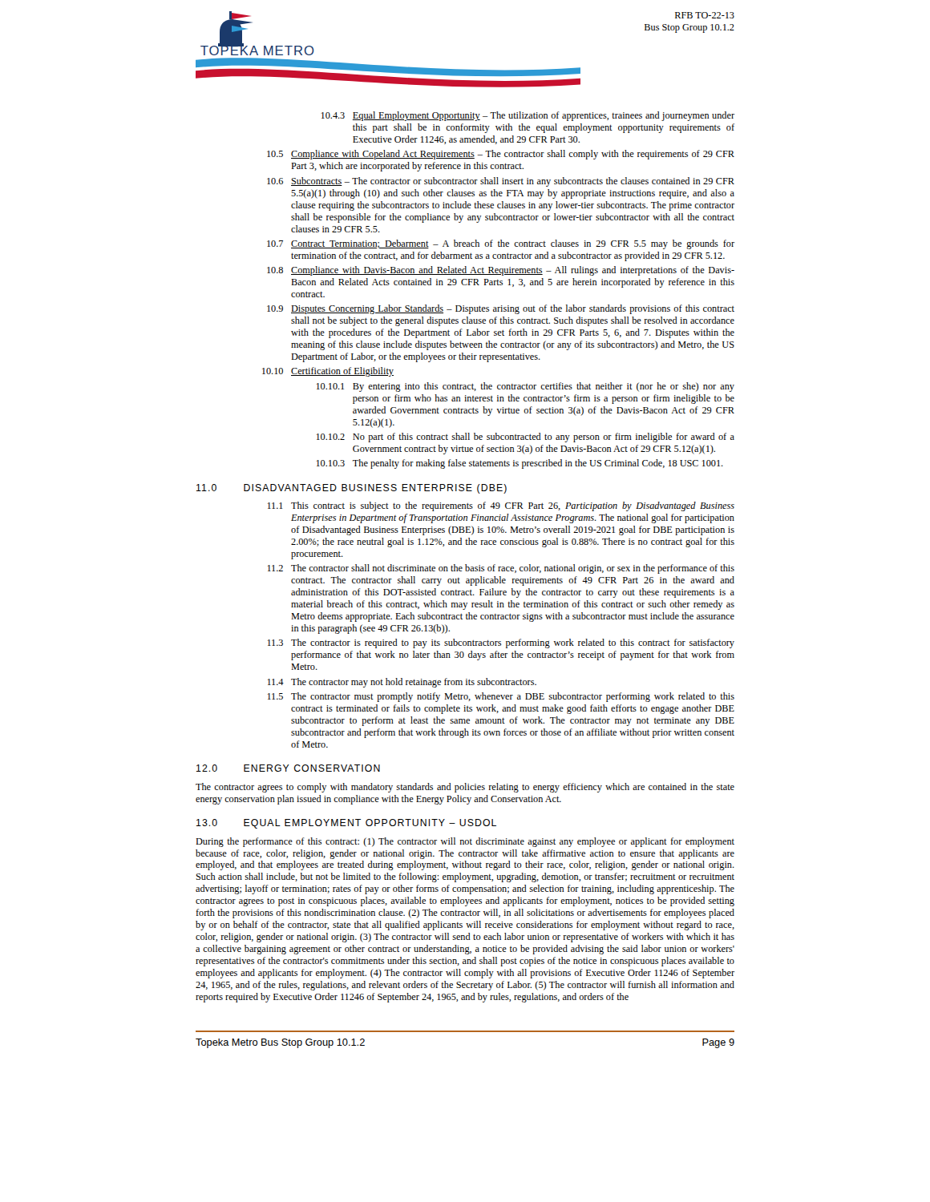TOPEKA METRO
RFB TO-22-13
Bus Stop Group 10.1.2
10.4.3
Equal Employment Opportunity – The utilization of apprentices, trainees and journeymen under this part shall be in conformity with the equal employment opportunity requirements of Executive Order 11246, as amended, and 29 CFR Part 30.
10.5
Compliance with Copeland Act Requirements – The contractor shall comply with the requirements of 29 CFR Part 3, which are incorporated by reference in this contract.
10.6
Subcontracts – The contractor or subcontractor shall insert in any subcontracts the clauses contained in 29 CFR 5.5(a)(1) through (10) and such other clauses as the FTA may by appropriate instructions require, and also a clause requiring the subcontractors to include these clauses in any lower-tier subcontracts. The prime contractor shall be responsible for the compliance by any subcontractor or lower-tier subcontractor with all the contract clauses in 29 CFR 5.5.
10.7
Contract Termination; Debarment – A breach of the contract clauses in 29 CFR 5.5 may be grounds for termination of the contract, and for debarment as a contractor and a subcontractor as provided in 29 CFR 5.12.
10.8
Compliance with Davis-Bacon and Related Act Requirements – All rulings and interpretations of the Davis-Bacon and Related Acts contained in 29 CFR Parts 1, 3, and 5 are herein incorporated by reference in this contract.
10.9
Disputes Concerning Labor Standards – Disputes arising out of the labor standards provisions of this contract shall not be subject to the general disputes clause of this contract. Such disputes shall be resolved in accordance with the procedures of the Department of Labor set forth in 29 CFR Parts 5, 6, and 7. Disputes within the meaning of this clause include disputes between the contractor (or any of its subcontractors) and Metro, the US Department of Labor, or the employees or their representatives.
10.10
Certification of Eligibility
10.10.1
By entering into this contract, the contractor certifies that neither it (nor he or she) nor any person or firm who has an interest in the contractor’s firm is a person or firm ineligible to be awarded Government contracts by virtue of section 3(a) of the Davis-Bacon Act of 29 CFR 5.12(a)(1).
10.10.2
No part of this contract shall be subcontracted to any person or firm ineligible for award of a Government contract by virtue of section 3(a) of the Davis-Bacon Act of 29 CFR 5.12(a)(1).
10.10.3
The penalty for making false statements is prescribed in the US Criminal Code, 18 USC 1001.
11.0 DISADVANTAGED BUSINESS ENTERPRISE (DBE)
11.1
This contract is subject to the requirements of 49 CFR Part 26, Participation by Disadvantaged Business Enterprises in Department of Transportation Financial Assistance Programs. The national goal for participation of Disadvantaged Business Enterprises (DBE) is 10%. Metro’s overall 2019-2021 goal for DBE participation is 2.00%; the race neutral goal is 1.12%, and the race conscious goal is 0.88%. There is no contract goal for this procurement.
11.2
The contractor shall not discriminate on the basis of race, color, national origin, or sex in the performance of this contract. The contractor shall carry out applicable requirements of 49 CFR Part 26 in the award and administration of this DOT-assisted contract. Failure by the contractor to carry out these requirements is a material breach of this contract, which may result in the termination of this contract or such other remedy as Metro deems appropriate. Each subcontract the contractor signs with a subcontractor must include the assurance in this paragraph (see 49 CFR 26.13(b)).
11.3
The contractor is required to pay its subcontractors performing work related to this contract for satisfactory performance of that work no later than 30 days after the contractor’s receipt of payment for that work from Metro.
11.4
The contractor may not hold retainage from its subcontractors.
11.5
The contractor must promptly notify Metro, whenever a DBE subcontractor performing work related to this contract is terminated or fails to complete its work, and must make good faith efforts to engage another DBE subcontractor to perform at least the same amount of work. The contractor may not terminate any DBE subcontractor and perform that work through its own forces or those of an affiliate without prior written consent of Metro.
12.0 ENERGY CONSERVATION
The contractor agrees to comply with mandatory standards and policies relating to energy efficiency which are contained in the state energy conservation plan issued in compliance with the Energy Policy and Conservation Act.
13.0 EQUAL EMPLOYMENT OPPORTUNITY – USDOL
During the performance of this contract: (1) The contractor will not discriminate against any employee or applicant for employment because of race, color, religion, gender or national origin. The contractor will take affirmative action to ensure that applicants are employed, and that employees are treated during employment, without regard to their race, color, religion, gender or national origin. Such action shall include, but not be limited to the following: employment, upgrading, demotion, or transfer; recruitment or recruitment advertising; layoff or termination; rates of pay or other forms of compensation; and selection for training, including apprenticeship. The contractor agrees to post in conspicuous places, available to employees and applicants for employment, notices to be provided setting forth the provisions of this nondiscrimination clause. (2) The contractor will, in all solicitations or advertisements for employees placed by or on behalf of the contractor, state that all qualified applicants will receive considerations for employment without regard to race, color, religion, gender or national origin. (3) The contractor will send to each labor union or representative of workers with which it has a collective bargaining agreement or other contract or understanding, a notice to be provided advising the said labor union or workers' representatives of the contractor's commitments under this section, and shall post copies of the notice in conspicuous places available to employees and applicants for employment. (4) The contractor will comply with all provisions of Executive Order 11246 of September 24, 1965, and of the rules, regulations, and relevant orders of the Secretary of Labor. (5) The contractor will furnish all information and reports required by Executive Order 11246 of September 24, 1965, and by rules, regulations, and orders of the
Topeka Metro Bus Stop Group 10.1.2
Page 9